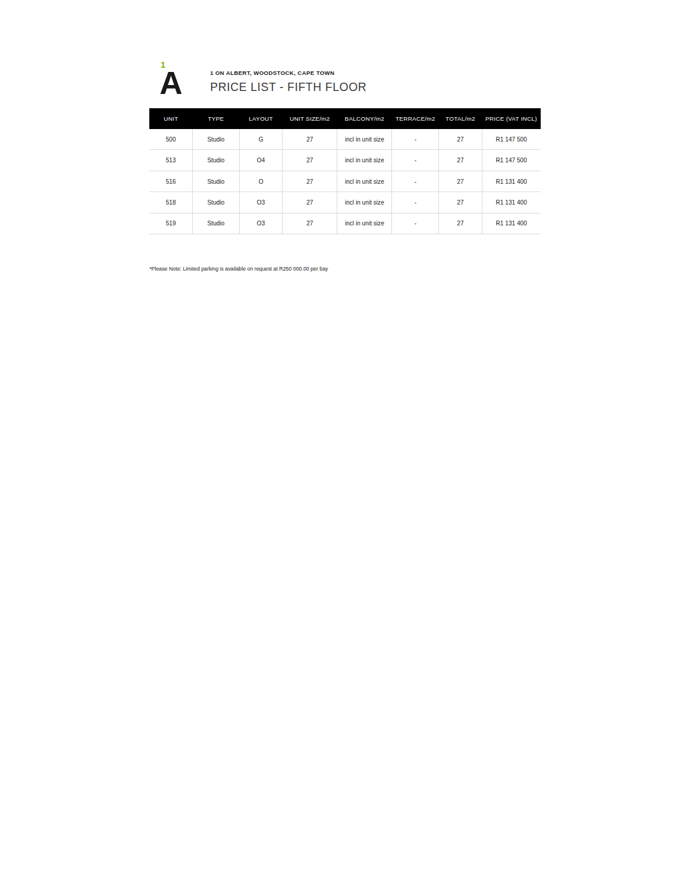1 A
1 ON ALBERT, WOODSTOCK, CAPE TOWN
PRICE LIST - FIFTH FLOOR
| UNIT | TYPE | LAYOUT | UNIT SIZE/m2 | BALCONY/m2 | TERRACE/m2 | TOTAL/m2 | PRICE (VAT INCL) |
| --- | --- | --- | --- | --- | --- | --- | --- |
| 500 | Studio | G | 27 | incl in unit size | - | 27 | R1 147 500 |
| 513 | Studio | O4 | 27 | incl in unit size | - | 27 | R1 147 500 |
| 516 | Studio | O | 27 | incl in unit size | - | 27 | R1 131 400 |
| 518 | Studio | O3 | 27 | incl in unit size | - | 27 | R1 131 400 |
| 519 | Studio | O3 | 27 | incl in unit size | - | 27 | R1 131 400 |
*Please Note: Limited parking is available on request at R250 000.00 per bay